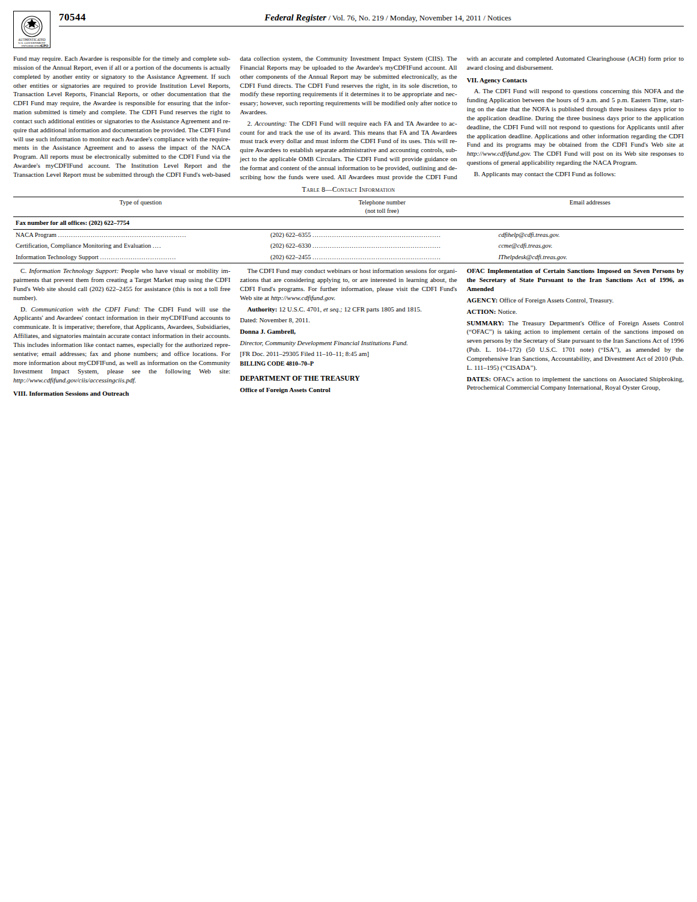AUTHENTICATED U.S. GOVERNMENT INFORMATION GPO
70544 Federal Register / Vol. 76, No. 219 / Monday, November 14, 2011 / Notices
Fund may require. Each Awardee is responsible for the timely and complete submission of the Annual Report, even if all or a portion of the documents is actually completed by another entity or signatory to the Assistance Agreement. If such other entities or signatories are required to provide Institution Level Reports, Transaction Level Reports, Financial Reports, or other documentation that the CDFI Fund may require, the Awardee is responsible for ensuring that the information submitted is timely and complete. The CDFI Fund reserves the right to contact such additional entities or signatories to the Assistance Agreement and require that additional information and documentation be provided. The CDFI Fund will use such information to monitor each Awardee's compliance with the requirements in the Assistance Agreement and to assess the impact of the NACA Program. All reports must be electronically submitted to the CDFI Fund via the Awardee's myCDFIFund account. The Institution Level Report and the Transaction Level Report must be submitted through the CDFI Fund's web-based data collection system, the Community Investment Impact System (CIIS). The Financial Reports may be uploaded to the Awardee's myCDFIFund account. All other components of the Annual Report may be submitted electronically, as the CDFI Fund directs. The CDFI Fund reserves the right, in its sole discretion, to modify these reporting requirements if it determines it to be appropriate and necessary; however, such reporting requirements will be modified only after notice to Awardees.
2. Accounting: The CDFI Fund will require each FA and TA Awardee to account for and track the use of its award. This means that FA and TA Awardees must track every dollar and must inform the CDFI Fund of its uses. This will require Awardees to establish separate administrative and accounting controls, subject to the applicable OMB Circulars. The CDFI Fund will provide guidance on the format and content of the annual information to be provided, outlining and describing how the funds were used. All Awardees must provide the CDFI Fund with an accurate and completed Automated Clearinghouse (ACH) form prior to award closing and disbursement.
VII. Agency Contacts
A. The CDFI Fund will respond to questions concerning this NOFA and the funding Application between the hours of 9 a.m. and 5 p.m. Eastern Time, starting on the date that the NOFA is published through three business days prior to the application deadline. During the three business days prior to the application deadline, the CDFI Fund will not respond to questions for Applicants until after the application deadline. Applications and other information regarding the CDFI Fund and its programs may be obtained from the CDFI Fund's Web site at http://www.cdfifund.gov. The CDFI Fund will post on its Web site responses to questions of general applicability regarding the NACA Program.
B. Applicants may contact the CDFI Fund as follows:
Table 8—Contact Information
| Type of question | Telephone number (not toll free) | Email addresses |
| --- | --- | --- |
| Fax number for all offices: (202) 622–7754 |
| NACA Program ........................................................... | (202) 622–6355 ........................................................... | cdfihelp@cdfi.treas.gov. |
| Certification, Compliance Monitoring and Evaluation .... | (202) 622–6330 ........................................................... | ccme@cdfi.treas.gov. |
| Information Technology Support ................................... | (202) 622–2455 ........................................................... | IThelpdesk@cdfi.treas.gov. |
C. Information Technology Support: People who have visual or mobility impairments that prevent them from creating a Target Market map using the CDFI Fund's Web site should call (202) 622–2455 for assistance (this is not a toll free number).
D. Communication with the CDFI Fund: The CDFI Fund will use the Applicants' and Awardees' contact information in their myCDFIFund accounts to communicate. It is imperative; therefore, that Applicants, Awardees, Subsidiaries, Affiliates, and signatories maintain accurate contact information in their accounts. This includes information like contact names, especially for the authorized representative; email addresses; fax and phone numbers; and office locations. For more information about myCDFIFund, as well as information on the Community Investment Impact System, please see the following Web site: http://www.cdfifund.gov/ciis/accessingciis.pdf.
VIII. Information Sessions and Outreach
The CDFI Fund may conduct webinars or host information sessions for organizations that are considering applying to, or are interested in learning about, the CDFI Fund's programs. For further information, please visit the CDFI Fund's Web site at http://www.cdfifund.gov.
Authority: 12 U.S.C. 4701, et seq.; 12 CFR parts 1805 and 1815.
Dated: November 8, 2011.
Donna J. Gambrell,
Director, Community Development Financial Institutions Fund.
[FR Doc. 2011–29305 Filed 11–10–11; 8:45 am]
BILLING CODE 4810–70–P
DEPARTMENT OF THE TREASURY
Office of Foreign Assets Control
OFAC Implementation of Certain Sanctions Imposed on Seven Persons by the Secretary of State Pursuant to the Iran Sanctions Act of 1996, as Amended
AGENCY: Office of Foreign Assets Control, Treasury.
ACTION: Notice.
SUMMARY: The Treasury Department's Office of Foreign Assets Control (“OFAC”) is taking action to implement certain of the sanctions imposed on seven persons by the Secretary of State pursuant to the Iran Sanctions Act of 1996 (Pub. L. 104–172) (50 U.S.C. 1701 note) (“ISA”), as amended by the Comprehensive Iran Sanctions, Accountability, and Divestment Act of 2010 (Pub. L. 111–195) (“CISADA”).
DATES: OFAC's action to implement the sanctions on Associated Shipbroking, Petrochemical Commercial Company International, Royal Oyster Group,